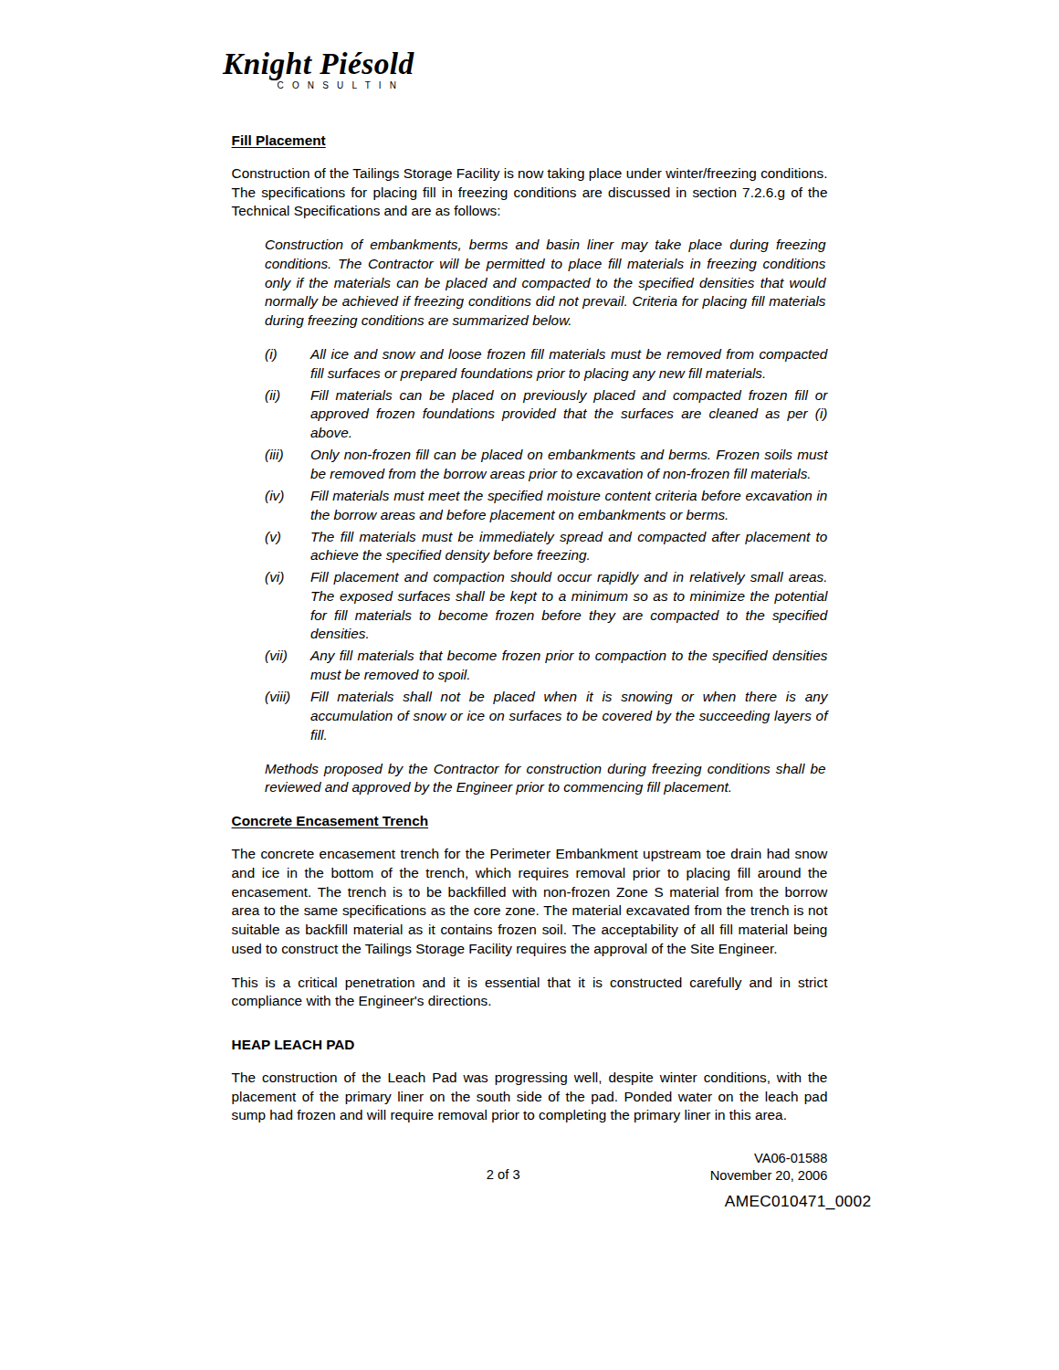Knight Piésold
C O N S U L T I N
Fill Placement
Construction of the Tailings Storage Facility is now taking place under winter/freezing conditions. The specifications for placing fill in freezing conditions are discussed in section 7.2.6.g of the Technical Specifications and are as follows:
Construction of embankments, berms and basin liner may take place during freezing conditions. The Contractor will be permitted to place fill materials in freezing conditions only if the materials can be placed and compacted to the specified densities that would normally be achieved if freezing conditions did not prevail. Criteria for placing fill materials during freezing conditions are summarized below.
(i) All ice and snow and loose frozen fill materials must be removed from compacted fill surfaces or prepared foundations prior to placing any new fill materials.
(ii) Fill materials can be placed on previously placed and compacted frozen fill or approved frozen foundations provided that the surfaces are cleaned as per (i) above.
(iii) Only non-frozen fill can be placed on embankments and berms. Frozen soils must be removed from the borrow areas prior to excavation of non-frozen fill materials.
(iv) Fill materials must meet the specified moisture content criteria before excavation in the borrow areas and before placement on embankments or berms.
(v) The fill materials must be immediately spread and compacted after placement to achieve the specified density before freezing.
(vi) Fill placement and compaction should occur rapidly and in relatively small areas. The exposed surfaces shall be kept to a minimum so as to minimize the potential for fill materials to become frozen before they are compacted to the specified densities.
(vii) Any fill materials that become frozen prior to compaction to the specified densities must be removed to spoil.
(viii) Fill materials shall not be placed when it is snowing or when there is any accumulation of snow or ice on surfaces to be covered by the succeeding layers of fill.
Methods proposed by the Contractor for construction during freezing conditions shall be reviewed and approved by the Engineer prior to commencing fill placement.
Concrete Encasement Trench
The concrete encasement trench for the Perimeter Embankment upstream toe drain had snow and ice in the bottom of the trench, which requires removal prior to placing fill around the encasement. The trench is to be backfilled with non-frozen Zone S material from the borrow area to the same specifications as the core zone. The material excavated from the trench is not suitable as backfill material as it contains frozen soil. The acceptability of all fill material being used to construct the Tailings Storage Facility requires the approval of the Site Engineer.
This is a critical penetration and it is essential that it is constructed carefully and in strict compliance with the Engineer's directions.
HEAP LEACH PAD
The construction of the Leach Pad was progressing well, despite winter conditions, with the placement of the primary liner on the south side of the pad. Ponded water on the leach pad sump had frozen and will require removal prior to completing the primary liner in this area.
2 of 3
VA06-01588
November 20, 2006
AMEC010471_0002